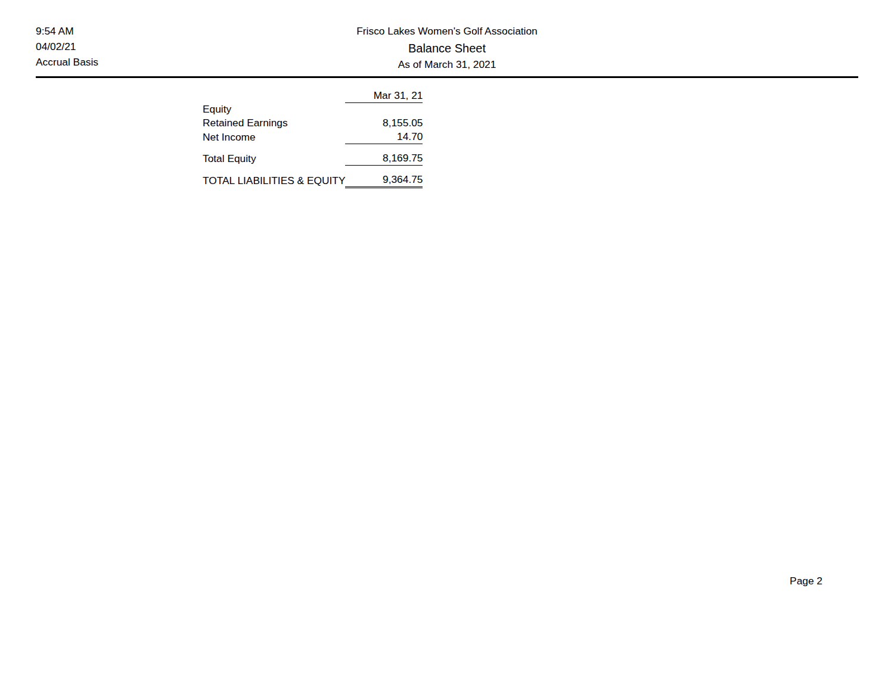9:54 AM
04/02/21
Accrual Basis
Frisco Lakes Women's Golf Association
Balance Sheet
As of March 31, 2021
| | Mar 31, 21 |
| Equity | |
| Retained Earnings | 8,155.05 |
| Net Income | 14.70 |
| Total Equity | 8,169.75 |
| TOTAL LIABILITIES & EQUITY | 9,364.75 |
Page 2